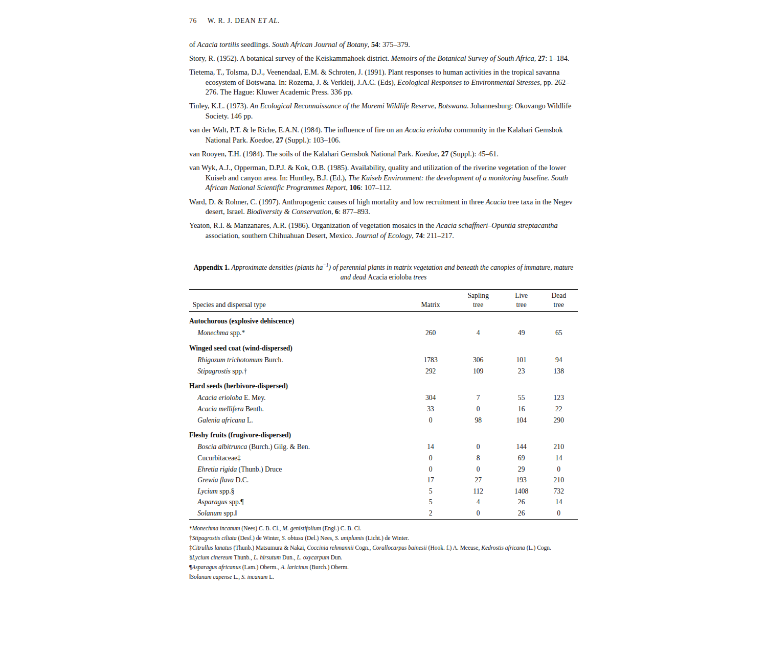76 W. R. J. Dean et al.
of Acacia tortilis seedlings. South African Journal of Botany, 54: 375–379.
Story, R. (1952). A botanical survey of the Keiskammahoek district. Memoirs of the Botanical Survey of South Africa, 27: 1–184.
Tietema, T., Tolsma, D.J., Veenendaal, E.M. & Schroten, J. (1991). Plant responses to human activities in the tropical savanna ecosystem of Botswana. In: Rozema, J. & Verkleij, J.A.C. (Eds), Ecological Responses to Environmental Stresses, pp. 262–276. The Hague: Kluwer Academic Press. 336 pp.
Tinley, K.L. (1973). An Ecological Reconnaissance of the Moremi Wildlife Reserve, Botswana. Johannesburg: Okovango Wildlife Society. 146 pp.
van der Walt, P.T. & le Riche, E.A.N. (1984). The influence of fire on an Acacia erioloba community in the Kalahari Gemsbok National Park. Koedoe, 27 (Suppl.): 103–106.
van Rooyen, T.H. (1984). The soils of the Kalahari Gemsbok National Park. Koedoe, 27 (Suppl.): 45–61.
van Wyk, A.J., Opperman, D.P.J. & Kok, O.B. (1985). Availability, quality and utilization of the riverine vegetation of the lower Kuiseb and canyon area. In: Huntley, B.J. (Ed.), The Kuiseb Environment: the development of a monitoring baseline. South African National Scientific Programmes Report, 106: 107–112.
Ward, D. & Rohner, C. (1997). Anthropogenic causes of high mortality and low recruitment in three Acacia tree taxa in the Negev desert, Israel. Biodiversity & Conservation, 6: 877–893.
Yeaton, R.I. & Manzanares, A.R. (1986). Organization of vegetation mosaics in the Acacia schaffneri–Opuntia streptacantha association, southern Chihuahuan Desert, Mexico. Journal of Ecology, 74: 211–217.
Appendix 1. Approximate densities (plants ha−1) of perennial plants in matrix vegetation and beneath the canopies of immature, mature and dead Acacia erioloba trees
| Species and dispersal type | Matrix | Sapling tree | Live tree | Dead tree |
| --- | --- | --- | --- | --- |
| Autochorous (explosive dehiscence) |
| Monechma spp.* | 260 | 4 | 49 | 65 |
| Winged seed coat (wind-dispersed) |
| Rhigozum trichotomum Burch. | 1783 | 306 | 101 | 94 |
| Stipagrostis spp.† | 292 | 109 | 23 | 138 |
| Hard seeds (herbivore-dispersed) |
| Acacia erioloba E. Mey. | 304 | 7 | 55 | 123 |
| Acacia mellifera Benth. | 33 | 0 | 16 | 22 |
| Galenia africana L. | 0 | 98 | 104 | 290 |
| Fleshy fruits (frugivore-dispersed) |
| Boscia albitrunca (Burch.) Gilg. & Ben. | 14 | 0 | 144 | 210 |
| Cucurbitaceae‡ | 0 | 8 | 69 | 14 |
| Ehretia rigida (Thunb.) Druce | 0 | 0 | 29 | 0 |
| Grewia flava D.C. | 17 | 27 | 193 | 210 |
| Lycium spp.§ | 5 | 112 | 1408 | 732 |
| Asparagus spp.¶ | 5 | 4 | 26 | 14 |
| Solanum spp.‖ | 2 | 0 | 26 | 0 |
*Monechma incanum (Nees) C. B. Cl., M. genistifolium (Engl.) C. B. Cl.
†Stipagrostis ciliata (Desf.) de Winter, S. obtusa (Del.) Nees, S. uniplumis (Licht.) de Winter.
‡Citrullus lanatus (Thunb.) Matsumura & Nakai, Coccinia rehmannii Cogn., Corallocarpus bainesii (Hook. f.) A. Meeuse, Kedrostis africana (L.) Cogn.
§Lycium cinereum Thunb., L. hirsutum Dun., L. oxycarpum Dun.
¶Asparagus africanus (Lam.) Oberm., A. laricinus (Burch.) Oberm.
‖Solanum capense L., S. incanum L.